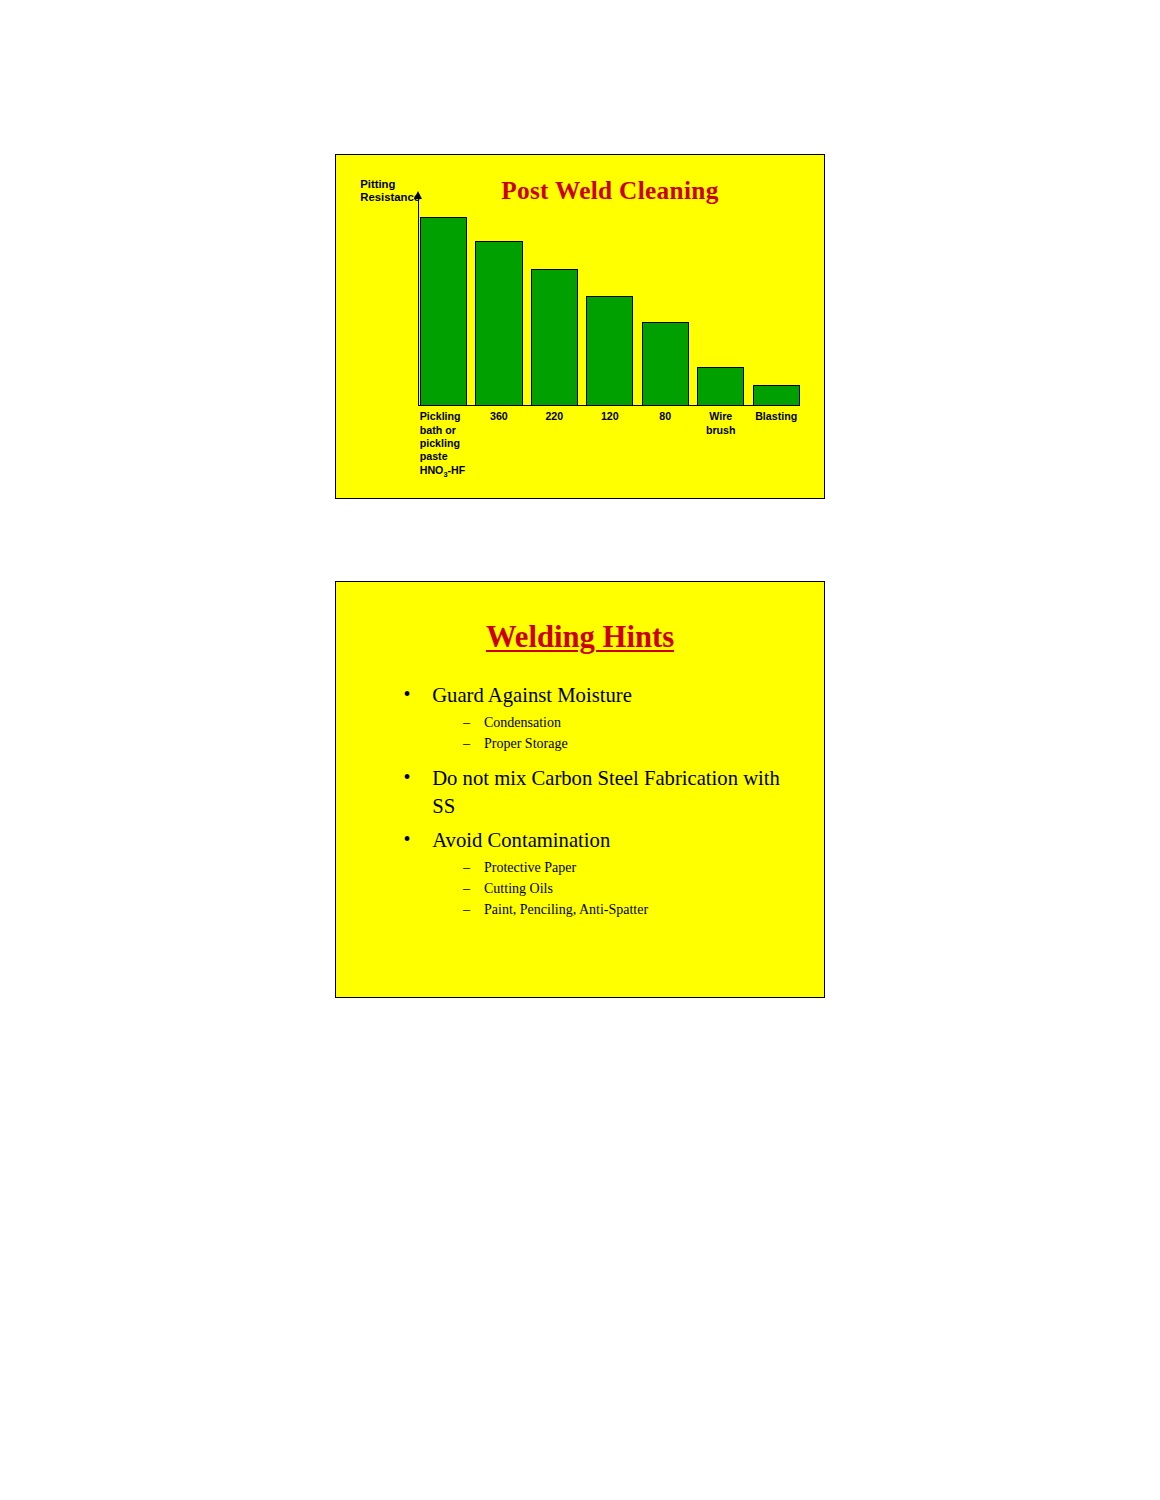Pitting
Resistance
Post Weld Cleaning
Pickling bath or pickling paste HNO3-HF 360 220 120 80 Wire brush Blasting
Welding Hints
Guard Against Moisture
Condensation
Proper Storage
Do not mix Carbon Steel Fabrication with SS
Avoid Contamination
Protective Paper
Cutting Oils
Paint, Penciling, Anti-Spatter